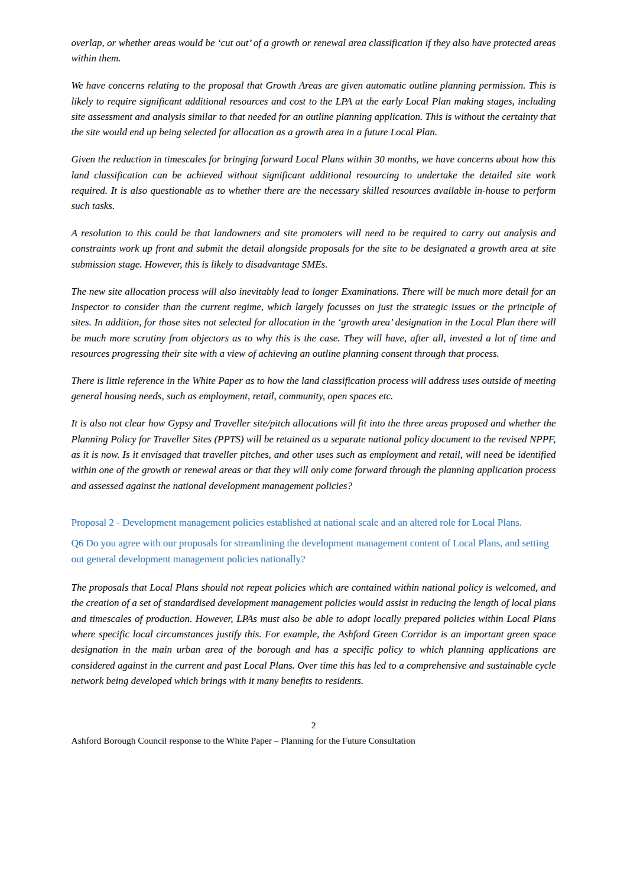overlap, or whether areas would be ‘cut out’ of a growth or renewal area classification if they also have protected areas within them.
We have concerns relating to the proposal that Growth Areas are given automatic outline planning permission. This is likely to require significant additional resources and cost to the LPA at the early Local Plan making stages, including site assessment and analysis similar to that needed for an outline planning application. This is without the certainty that the site would end up being selected for allocation as a growth area in a future Local Plan.
Given the reduction in timescales for bringing forward Local Plans within 30 months, we have concerns about how this land classification can be achieved without significant additional resourcing to undertake the detailed site work required. It is also questionable as to whether there are the necessary skilled resources available in-house to perform such tasks.
A resolution to this could be that landowners and site promoters will need to be required to carry out analysis and constraints work up front and submit the detail alongside proposals for the site to be designated a growth area at site submission stage. However, this is likely to disadvantage SMEs.
The new site allocation process will also inevitably lead to longer Examinations. There will be much more detail for an Inspector to consider than the current regime, which largely focusses on just the strategic issues or the principle of sites. In addition, for those sites not selected for allocation in the ‘growth area’ designation in the Local Plan there will be much more scrutiny from objectors as to why this is the case. They will have, after all, invested a lot of time and resources progressing their site with a view of achieving an outline planning consent through that process.
There is little reference in the White Paper as to how the land classification process will address uses outside of meeting general housing needs, such as employment, retail, community, open spaces etc.
It is also not clear how Gypsy and Traveller site/pitch allocations will fit into the three areas proposed and whether the Planning Policy for Traveller Sites (PPTS) will be retained as a separate national policy document to the revised NPPF, as it is now. Is it envisaged that traveller pitches, and other uses such as employment and retail, will need be identified within one of the growth or renewal areas or that they will only come forward through the planning application process and assessed against the national development management policies?
Proposal 2 - Development management policies established at national scale and an altered role for Local Plans.
Q6 Do you agree with our proposals for streamlining the development management content of Local Plans, and setting out general development management policies nationally?
The proposals that Local Plans should not repeat policies which are contained within national policy is welcomed, and the creation of a set of standardised development management policies would assist in reducing the length of local plans and timescales of production. However, LPAs must also be able to adopt locally prepared policies within Local Plans where specific local circumstances justify this. For example, the Ashford Green Corridor is an important green space designation in the main urban area of the borough and has a specific policy to which planning applications are considered against in the current and past Local Plans. Over time this has led to a comprehensive and sustainable cycle network being developed which brings with it many benefits to residents.
2
Ashford Borough Council response to the White Paper – Planning for the Future Consultation